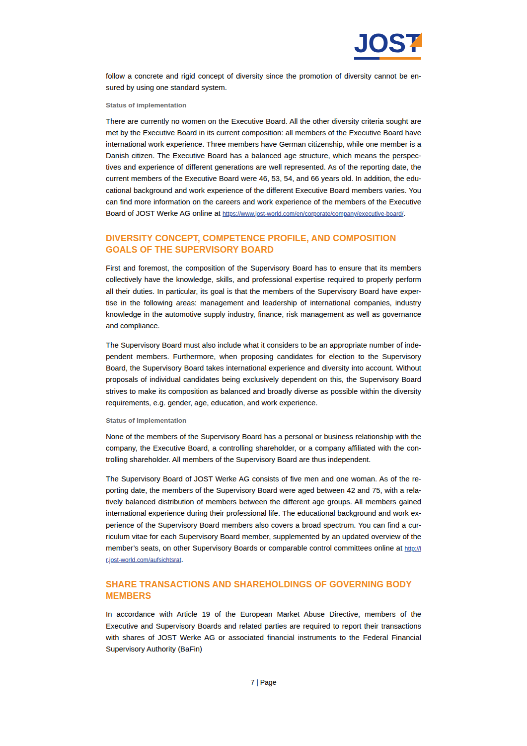JOST
follow a concrete and rigid concept of diversity since the promotion of diversity cannot be ensured by using one standard system.
Status of implementation
There are currently no women on the Executive Board. All the other diversity criteria sought are met by the Executive Board in its current composition: all members of the Executive Board have international work experience. Three members have German citizenship, while one member is a Danish citizen. The Executive Board has a balanced age structure, which means the perspectives and experience of different generations are well represented. As of the reporting date, the current members of the Executive Board were 46, 53, 54, and 66 years old. In addition, the educational background and work experience of the different Executive Board members varies. You can find more information on the careers and work experience of the members of the Executive Board of JOST Werke AG online at https://www.jost-world.com/en/corporate/company/executive-board/.
Diversity concept, competence profile, and composition goals of the Supervisory Board
First and foremost, the composition of the Supervisory Board has to ensure that its members collectively have the knowledge, skills, and professional expertise required to properly perform all their duties. In particular, its goal is that the members of the Supervisory Board have expertise in the following areas: management and leadership of international companies, industry knowledge in the automotive supply industry, finance, risk management as well as governance and compliance.
The Supervisory Board must also include what it considers to be an appropriate number of independent members. Furthermore, when proposing candidates for election to the Supervisory Board, the Supervisory Board takes international experience and diversity into account. Without proposals of individual candidates being exclusively dependent on this, the Supervisory Board strives to make its composition as balanced and broadly diverse as possible within the diversity requirements, e.g. gender, age, education, and work experience.
Status of implementation
None of the members of the Supervisory Board has a personal or business relationship with the company, the Executive Board, a controlling shareholder, or a company affiliated with the controlling shareholder. All members of the Supervisory Board are thus independent.
The Supervisory Board of JOST Werke AG consists of five men and one woman. As of the reporting date, the members of the Supervisory Board were aged between 42 and 75, with a relatively balanced distribution of members between the different age groups. All members gained international experience during their professional life. The educational background and work experience of the Supervisory Board members also covers a broad spectrum. You can find a curriculum vitae for each Supervisory Board member, supplemented by an updated overview of the member’s seats, on other Supervisory Boards or comparable control committees online at http://ir.jost-world.com/aufsichtsrat.
Share transactions and shareholdings of governing body members
In accordance with Article 19 of the European Market Abuse Directive, members of the Executive and Supervisory Boards and related parties are required to report their transactions with shares of JOST Werke AG or associated financial instruments to the Federal Financial Supervisory Authority (BaFin)
7 | Page